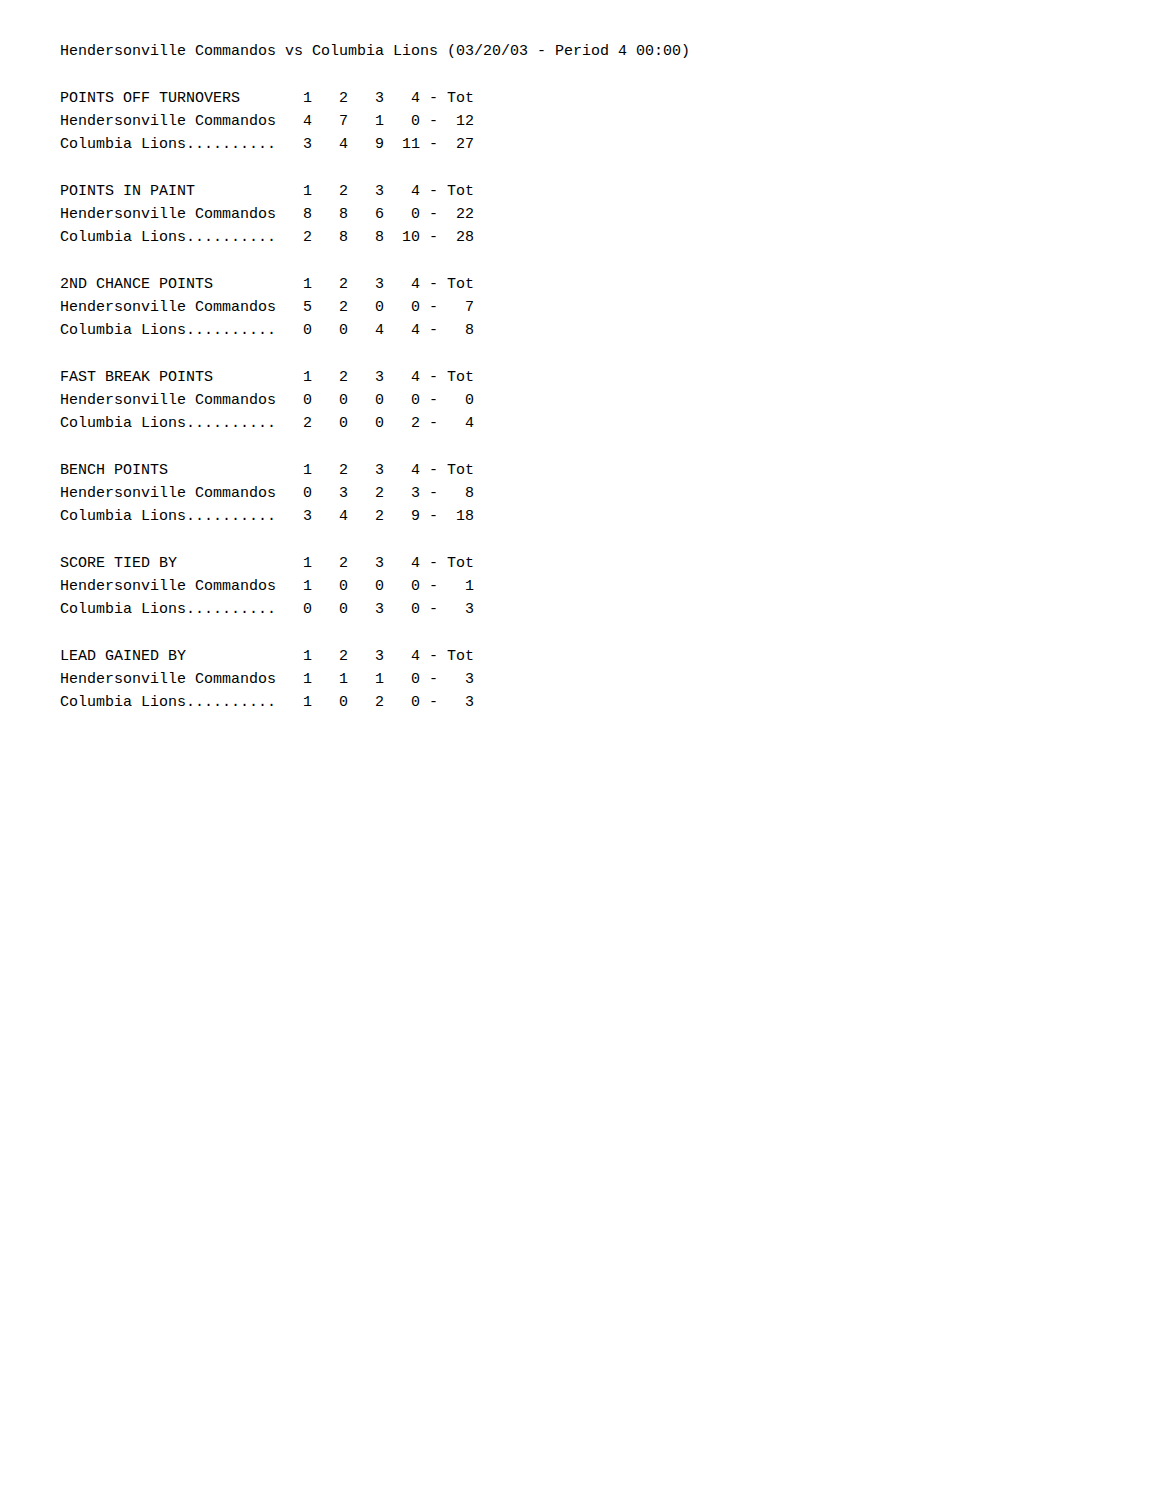Hendersonville Commandos vs Columbia Lions (03/20/03 - Period 4 00:00)

POINTS OFF TURNOVERS       1   2   3   4 - Tot
Hendersonville Commandos   4   7   1   0 -  12
Columbia Lions..........   3   4   9  11 -  27

POINTS IN PAINT            1   2   3   4 - Tot
Hendersonville Commandos   8   8   6   0 -  22
Columbia Lions..........   2   8   8  10 -  28

2ND CHANCE POINTS          1   2   3   4 - Tot
Hendersonville Commandos   5   2   0   0 -   7
Columbia Lions..........   0   0   4   4 -   8

FAST BREAK POINTS          1   2   3   4 - Tot
Hendersonville Commandos   0   0   0   0 -   0
Columbia Lions..........   2   0   0   2 -   4

BENCH POINTS               1   2   3   4 - Tot
Hendersonville Commandos   0   3   2   3 -   8
Columbia Lions..........   3   4   2   9 -  18

SCORE TIED BY              1   2   3   4 - Tot
Hendersonville Commandos   1   0   0   0 -   1
Columbia Lions..........   0   0   3   0 -   3

LEAD GAINED BY             1   2   3   4 - Tot
Hendersonville Commandos   1   1   1   0 -   3
Columbia Lions..........   1   0   2   0 -   3